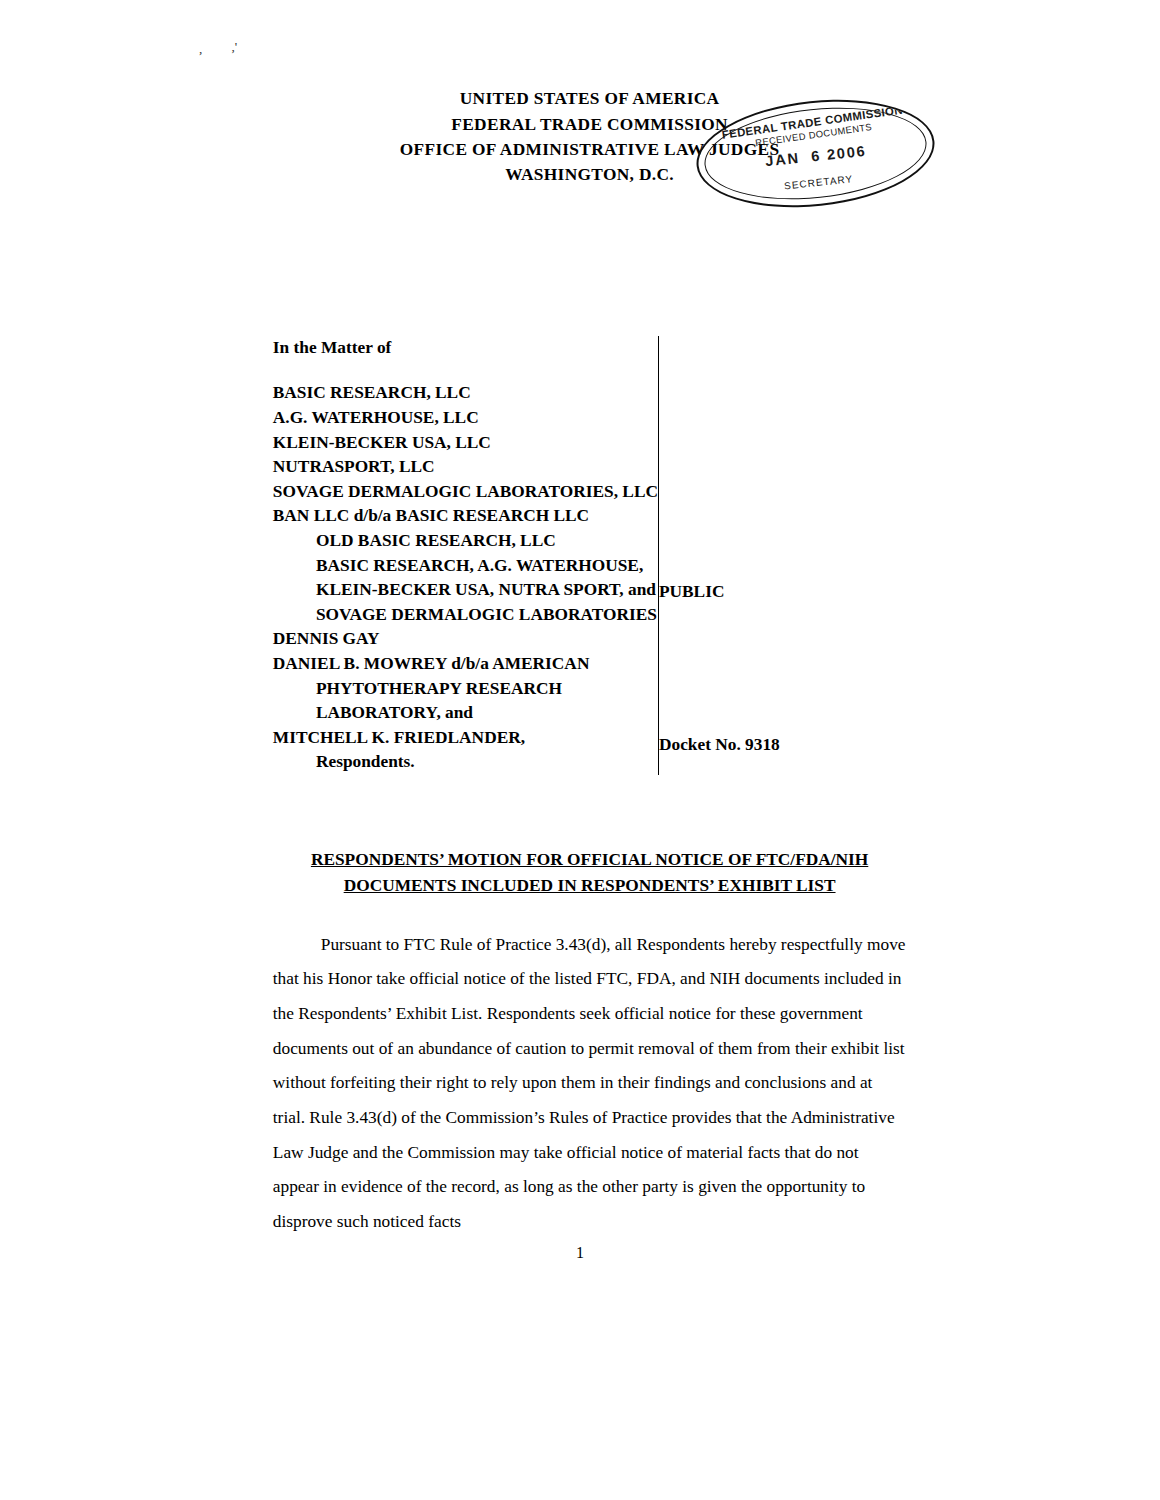, ,'
UNITED STATES OF AMERICA
FEDERAL TRADE COMMISSION
OFFICE OF ADMINISTRATIVE LAW JUDGES
WASHINGTON, D.C.
FEDERAL TRADE COMMISSION
RECEIVED DOCUMENTS
JAN 6 2006
SECRETARY
| In the Matter of BASIC RESEARCH, LLC A.G. WATERHOUSE, LLC KLEIN-BECKER USA, LLC NUTRASPORT, LLC SOVAGE DERMALOGIC LABORATORIES, LLC BAN LLC d/b/a BASIC RESEARCH LLC OLD BASIC RESEARCH, LLC BASIC RESEARCH, A.G. WATERHOUSE, KLEIN-BECKER USA, NUTRA SPORT, and SOVAGE DERMALOGIC LABORATORIES DENNIS GAY DANIEL B. MOWREY d/b/a AMERICAN PHYTOTHERAPY RESEARCH LABORATORY, and MITCHELL K. FRIEDLANDER, Respondents. | | PUBLIC Docket No. 9318 |
RESPONDENTS’ MOTION FOR OFFICIAL NOTICE OF FTC/FDA/NIH
DOCUMENTS INCLUDED IN RESPONDENTS’ EXHIBIT LIST
Pursuant to FTC Rule of Practice 3.43(d), all Respondents hereby respectfully move that his Honor take official notice of the listed FTC, FDA, and NIH documents included in the Respondents’ Exhibit List. Respondents seek official notice for these government documents out of an abundance of caution to permit removal of them from their exhibit list without forfeiting their right to rely upon them in their findings and conclusions and at trial. Rule 3.43(d) of the Commission’s Rules of Practice provides that the Administrative Law Judge and the Commission may take official notice of material facts that do not appear in evidence of the record, as long as the other party is given the opportunity to disprove such noticed facts
1